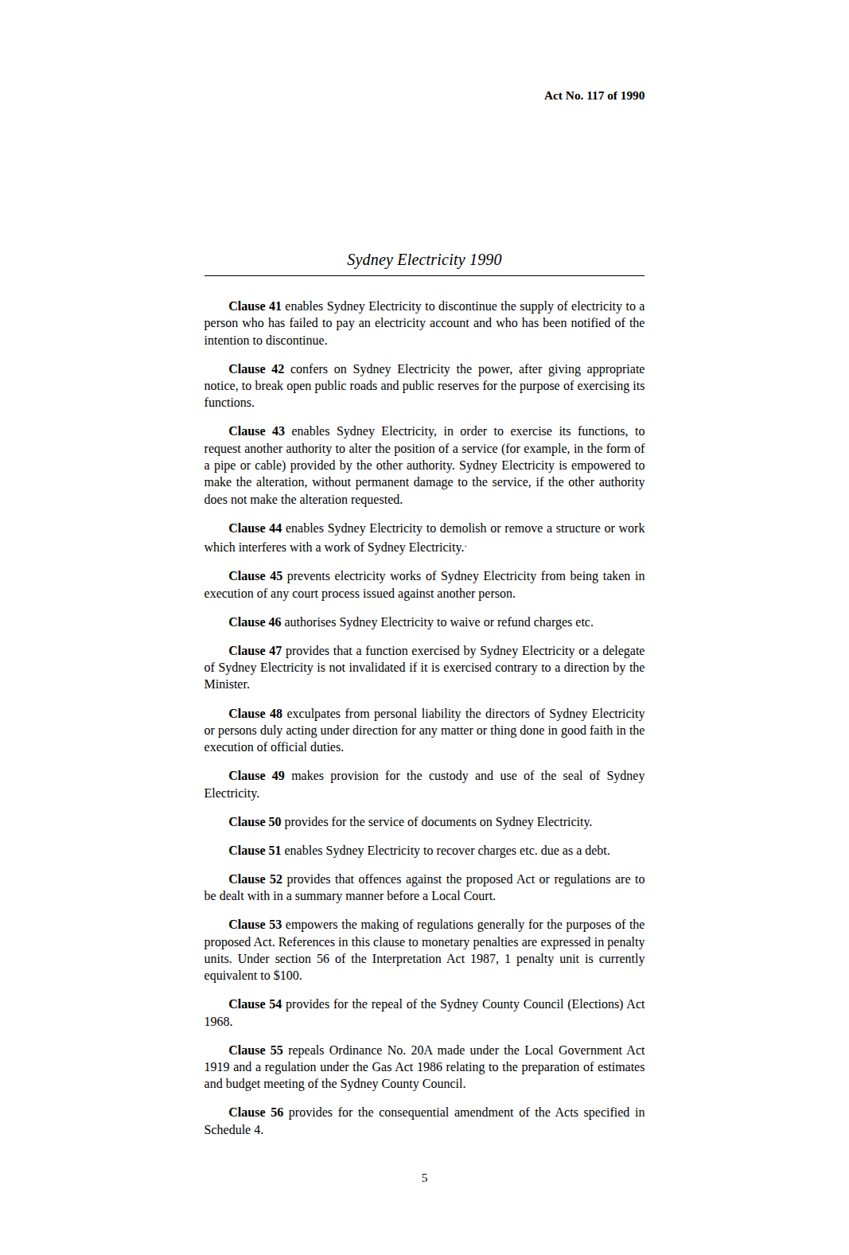Act No. 117 of 1990
Sydney Electricity 1990
Clause 41 enables Sydney Electricity to discontinue the supply of electricity to a person who has failed to pay an electricity account and who has been notified of the intention to discontinue.
Clause 42 confers on Sydney Electricity the power, after giving appropriate notice, to break open public roads and public reserves for the purpose of exercising its functions.
Clause 43 enables Sydney Electricity, in order to exercise its functions, to request another authority to alter the position of a service (for example, in the form of a pipe or cable) provided by the other authority. Sydney Electricity is empowered to make the alteration, without permanent damage to the service, if the other authority does not make the alteration requested.
Clause 44 enables Sydney Electricity to demolish or remove a structure or work which interferes with a work of Sydney Electricity..
Clause 45 prevents electricity works of Sydney Electricity from being taken in execution of any court process issued against another person.
Clause 46 authorises Sydney Electricity to waive or refund charges etc.
Clause 47 provides that a function exercised by Sydney Electricity or a delegate of Sydney Electricity is not invalidated if it is exercised contrary to a direction by the Minister.
Clause 48 exculpates from personal liability the directors of Sydney Electricity or persons duly acting under direction for any matter or thing done in good faith in the execution of official duties.
Clause 49 makes provision for the custody and use of the seal of Sydney Electricity.
Clause 50 provides for the service of documents on Sydney Electricity.
Clause 51 enables Sydney Electricity to recover charges etc. due as a debt.
Clause 52 provides that offences against the proposed Act or regulations are to be dealt with in a summary manner before a Local Court.
Clause 53 empowers the making of regulations generally for the purposes of the proposed Act. References in this clause to monetary penalties are expressed in penalty units. Under section 56 of the Interpretation Act 1987, 1 penalty unit is currently equivalent to $100.
Clause 54 provides for the repeal of the Sydney County Council (Elections) Act 1968.
Clause 55 repeals Ordinance No. 20A made under the Local Government Act 1919 and a regulation under the Gas Act 1986 relating to the preparation of estimates and budget meeting of the Sydney County Council.
Clause 56 provides for the consequential amendment of the Acts specified in Schedule 4.
5